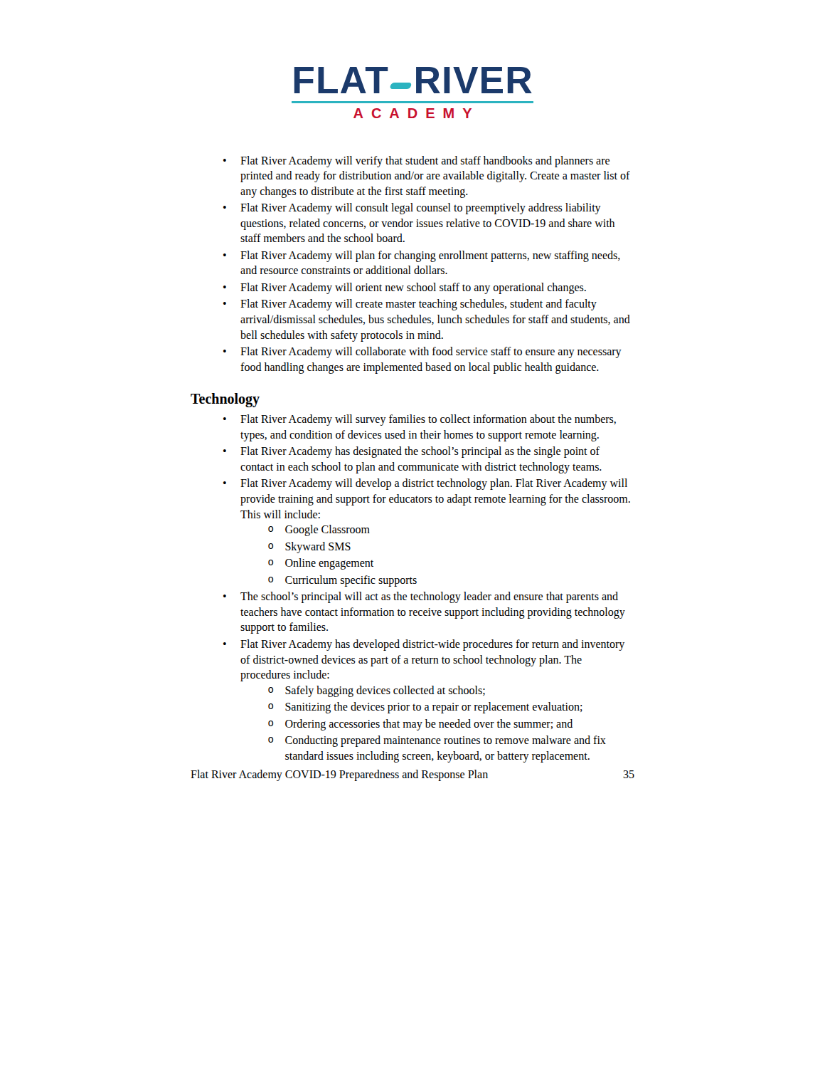FLAT RIVER
ACADEMY
Flat River Academy will verify that student and staff handbooks and planners are printed and ready for distribution and/or are available digitally. Create a master list of any changes to distribute at the first staff meeting.
Flat River Academy will consult legal counsel to preemptively address liability questions, related concerns, or vendor issues relative to COVID-19 and share with staff members and the school board.
Flat River Academy will plan for changing enrollment patterns, new staffing needs, and resource constraints or additional dollars.
Flat River Academy will orient new school staff to any operational changes.
Flat River Academy will create master teaching schedules, student and faculty arrival/dismissal schedules, bus schedules, lunch schedules for staff and students, and bell schedules with safety protocols in mind.
Flat River Academy will collaborate with food service staff to ensure any necessary food handling changes are implemented based on local public health guidance.
Technology
Flat River Academy will survey families to collect information about the numbers, types, and condition of devices used in their homes to support remote learning.
Flat River Academy has designated the school’s principal as the single point of contact in each school to plan and communicate with district technology teams.
Flat River Academy will develop a district technology plan. Flat River Academy will provide training and support for educators to adapt remote learning for the classroom. This will include:
Google Classroom
Skyward SMS
Online engagement
Curriculum specific supports
The school’s principal will act as the technology leader and ensure that parents and teachers have contact information to receive support including providing technology support to families.
Flat River Academy has developed district-wide procedures for return and inventory of district-owned devices as part of a return to school technology plan. The procedures include:
Safely bagging devices collected at schools;
Sanitizing the devices prior to a repair or replacement evaluation;
Ordering accessories that may be needed over the summer; and
Conducting prepared maintenance routines to remove malware and fix standard issues including screen, keyboard, or battery replacement.
Flat River Academy COVID-19 Preparedness and Response Plan
35